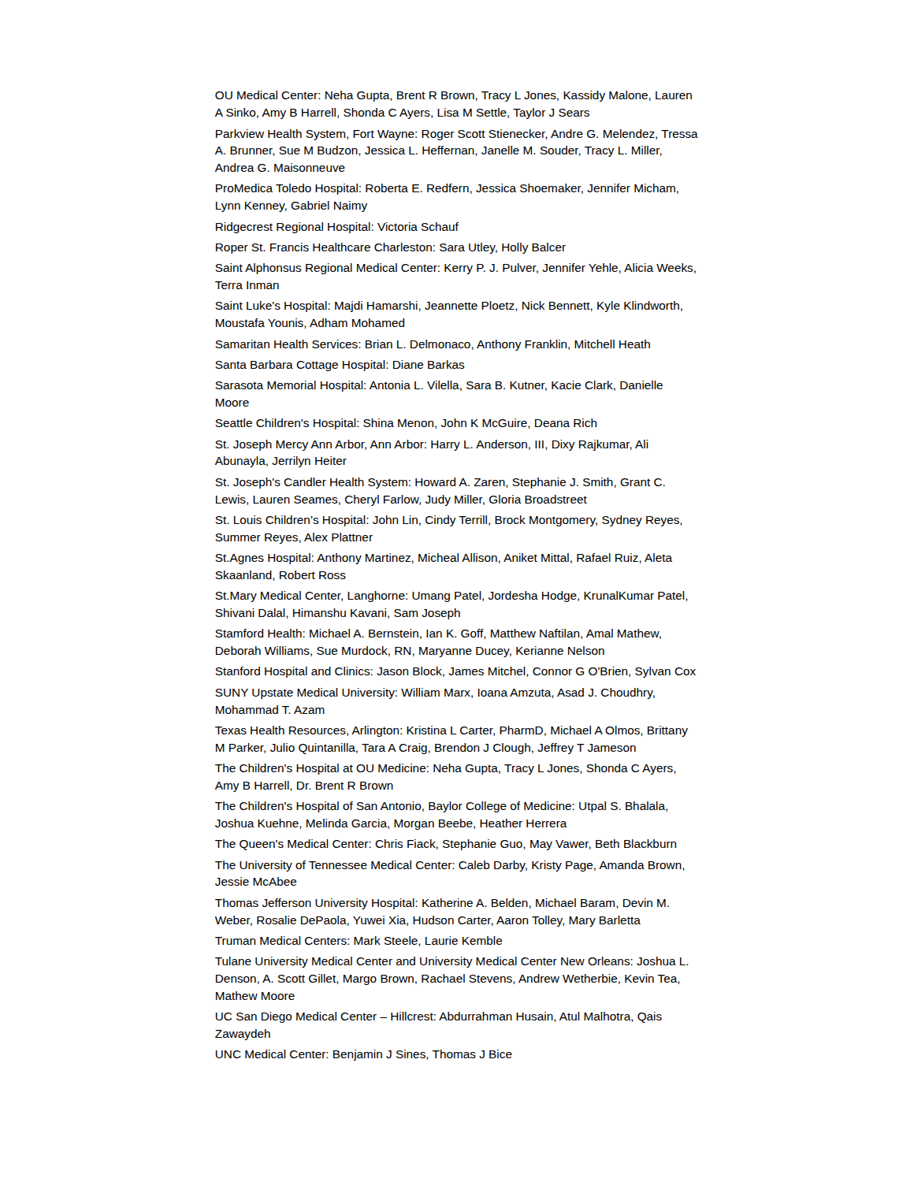OU Medical Center: Neha Gupta, Brent R Brown, Tracy L Jones, Kassidy Malone, Lauren A Sinko, Amy B Harrell, Shonda C Ayers, Lisa M Settle, Taylor J Sears
Parkview Health System, Fort Wayne: Roger Scott Stienecker, Andre G. Melendez, Tressa A. Brunner, Sue M Budzon, Jessica L. Heffernan, Janelle M. Souder, Tracy L. Miller, Andrea G. Maisonneuve
ProMedica Toledo Hospital: Roberta E. Redfern, Jessica Shoemaker, Jennifer Micham, Lynn Kenney, Gabriel Naimy
Ridgecrest Regional Hospital: Victoria Schauf
Roper St. Francis Healthcare Charleston: Sara Utley, Holly Balcer
Saint Alphonsus Regional Medical Center: Kerry P. J. Pulver, Jennifer Yehle, Alicia Weeks, Terra Inman
Saint Luke's Hospital: Majdi Hamarshi, Jeannette Ploetz, Nick Bennett, Kyle Klindworth, Moustafa Younis, Adham Mohamed
Samaritan Health Services: Brian L. Delmonaco, Anthony Franklin, Mitchell Heath
Santa Barbara Cottage Hospital: Diane Barkas
Sarasota Memorial Hospital: Antonia L. Vilella, Sara B. Kutner, Kacie Clark, Danielle Moore
Seattle Children's Hospital: Shina Menon, John K McGuire, Deana Rich
St. Joseph Mercy Ann Arbor, Ann Arbor: Harry L. Anderson, III, Dixy Rajkumar, Ali Abunayla, Jerrilyn Heiter
St. Joseph's Candler Health System: Howard A. Zaren, Stephanie J. Smith, Grant C. Lewis, Lauren Seames, Cheryl Farlow, Judy Miller, Gloria Broadstreet
St. Louis Children’s Hospital: John Lin, Cindy Terrill, Brock Montgomery, Sydney Reyes, Summer Reyes, Alex Plattner
St.Agnes Hospital: Anthony Martinez, Micheal Allison, Aniket Mittal, Rafael Ruiz, Aleta Skaanland, Robert Ross
St.Mary Medical Center, Langhorne: Umang Patel, Jordesha Hodge, KrunalKumar Patel, Shivani Dalal, Himanshu Kavani, Sam Joseph
Stamford Health: Michael A. Bernstein, Ian K. Goff, Matthew Naftilan, Amal Mathew, Deborah Williams, Sue Murdock, RN, Maryanne Ducey, Kerianne Nelson
Stanford Hospital and Clinics: Jason Block, James Mitchel, Connor G O'Brien, Sylvan Cox
SUNY Upstate Medical University: William Marx, Ioana Amzuta, Asad J. Choudhry, Mohammad T. Azam
Texas Health Resources, Arlington: Kristina L Carter, PharmD, Michael A Olmos, Brittany M Parker, Julio Quintanilla, Tara A Craig, Brendon J Clough, Jeffrey T Jameson
The Children's Hospital at OU Medicine: Neha Gupta, Tracy L Jones, Shonda C Ayers, Amy B Harrell, Dr. Brent R Brown
The Children's Hospital of San Antonio, Baylor College of Medicine: Utpal S. Bhalala, Joshua Kuehne, Melinda Garcia, Morgan Beebe, Heather Herrera
The Queen's Medical Center: Chris Fiack, Stephanie Guo, May Vawer, Beth Blackburn
The University of Tennessee Medical Center: Caleb Darby, Kristy Page, Amanda Brown, Jessie McAbee
Thomas Jefferson University Hospital: Katherine A. Belden, Michael Baram, Devin M. Weber, Rosalie DePaola, Yuwei Xia, Hudson Carter, Aaron Tolley, Mary Barletta
Truman Medical Centers: Mark Steele, Laurie Kemble
Tulane University Medical Center and University Medical Center New Orleans: Joshua L. Denson, A. Scott Gillet, Margo Brown, Rachael Stevens, Andrew Wetherbie, Kevin Tea, Mathew Moore
UC San Diego Medical Center – Hillcrest: Abdurrahman Husain, Atul Malhotra, Qais Zawaydeh
UNC Medical Center: Benjamin J Sines, Thomas J Bice